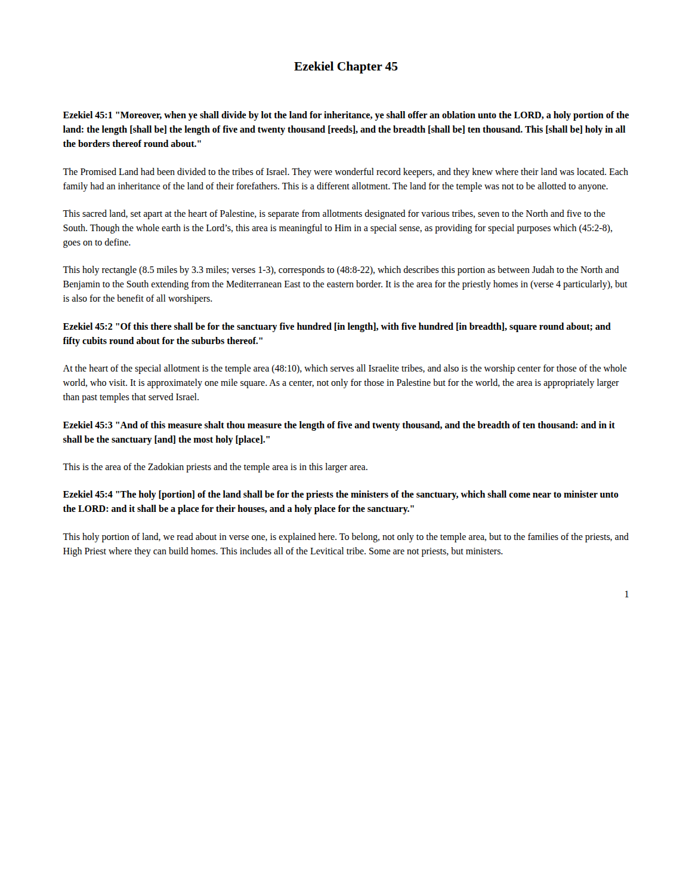Ezekiel Chapter 45
Ezekiel 45:1 "Moreover, when ye shall divide by lot the land for inheritance, ye shall offer an oblation unto the LORD, a holy portion of the land: the length [shall be] the length of five and twenty thousand [reeds], and the breadth [shall be] ten thousand. This [shall be] holy in all the borders thereof round about."
The Promised Land had been divided to the tribes of Israel. They were wonderful record keepers, and they knew where their land was located. Each family had an inheritance of the land of their forefathers. This is a different allotment. The land for the temple was not to be allotted to anyone.
This sacred land, set apart at the heart of Palestine, is separate from allotments designated for various tribes, seven to the North and five to the South. Though the whole earth is the Lord’s, this area is meaningful to Him in a special sense, as providing for special purposes which (45:2-8), goes on to define.
This holy rectangle (8.5 miles by 3.3 miles; verses 1-3), corresponds to (48:8-22), which describes this portion as between Judah to the North and Benjamin to the South extending from the Mediterranean East to the eastern border. It is the area for the priestly homes in (verse 4 particularly), but is also for the benefit of all worshipers.
Ezekiel 45:2 "Of this there shall be for the sanctuary five hundred [in length], with five hundred [in breadth], square round about; and fifty cubits round about for the suburbs thereof."
At the heart of the special allotment is the temple area (48:10), which serves all Israelite tribes, and also is the worship center for those of the whole world, who visit. It is approximately one mile square. As a center, not only for those in Palestine but for the world, the area is appropriately larger than past temples that served Israel.
Ezekiel 45:3 "And of this measure shalt thou measure the length of five and twenty thousand, and the breadth of ten thousand: and in it shall be the sanctuary [and] the most holy [place]."
This is the area of the Zadokian priests and the temple area is in this larger area.
Ezekiel 45:4 "The holy [portion] of the land shall be for the priests the ministers of the sanctuary, which shall come near to minister unto the LORD: and it shall be a place for their houses, and a holy place for the sanctuary."
This holy portion of land, we read about in verse one, is explained here. To belong, not only to the temple area, but to the families of the priests, and High Priest where they can build homes. This includes all of the Levitical tribe. Some are not priests, but ministers.
1